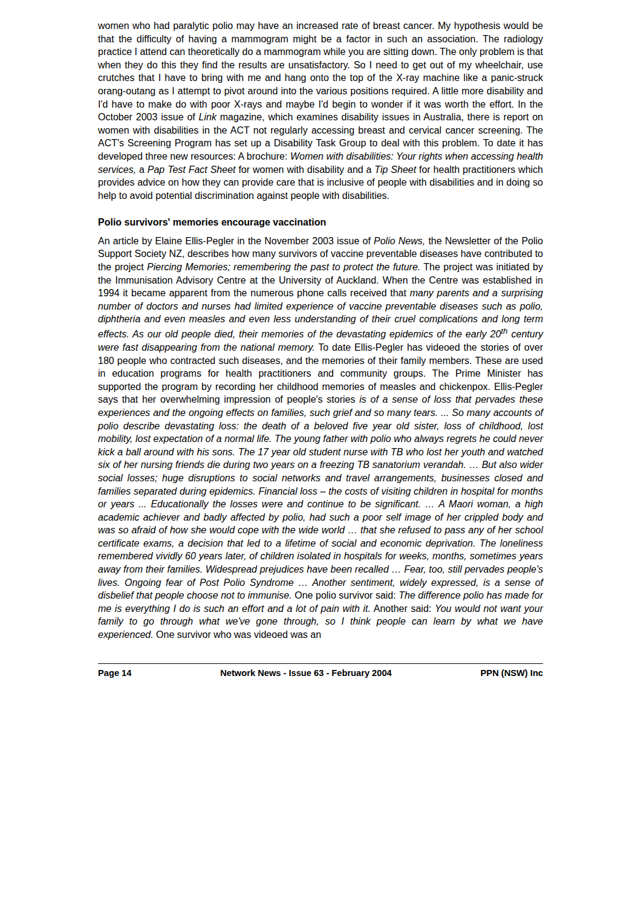women who had paralytic polio may have an increased rate of breast cancer. My hypothesis would be that the difficulty of having a mammogram might be a factor in such an association. The radiology practice I attend can theoretically do a mammogram while you are sitting down. The only problem is that when they do this they find the results are unsatisfactory. So I need to get out of my wheelchair, use crutches that I have to bring with me and hang onto the top of the X-ray machine like a panic-struck orang-outang as I attempt to pivot around into the various positions required. A little more disability and I'd have to make do with poor X-rays and maybe I'd begin to wonder if it was worth the effort. In the October 2003 issue of Link magazine, which examines disability issues in Australia, there is report on women with disabilities in the ACT not regularly accessing breast and cervical cancer screening. The ACT's Screening Program has set up a Disability Task Group to deal with this problem. To date it has developed three new resources: A brochure: Women with disabilities: Your rights when accessing health services, a Pap Test Fact Sheet for women with disability and a Tip Sheet for health practitioners which provides advice on how they can provide care that is inclusive of people with disabilities and in doing so help to avoid potential discrimination against people with disabilities.
Polio survivors' memories encourage vaccination
An article by Elaine Ellis-Pegler in the November 2003 issue of Polio News, the Newsletter of the Polio Support Society NZ, describes how many survivors of vaccine preventable diseases have contributed to the project Piercing Memories; remembering the past to protect the future. The project was initiated by the Immunisation Advisory Centre at the University of Auckland. When the Centre was established in 1994 it became apparent from the numerous phone calls received that many parents and a surprising number of doctors and nurses had limited experience of vaccine preventable diseases such as polio, diphtheria and even measles and even less understanding of their cruel complications and long term effects. As our old people died, their memories of the devastating epidemics of the early 20th century were fast disappearing from the national memory. To date Ellis-Pegler has videoed the stories of over 180 people who contracted such diseases, and the memories of their family members. These are used in education programs for health practitioners and community groups. The Prime Minister has supported the program by recording her childhood memories of measles and chickenpox. Ellis-Pegler says that her overwhelming impression of people's stories is of a sense of loss that pervades these experiences and the ongoing effects on families, such grief and so many tears. ... So many accounts of polio describe devastating loss: the death of a beloved five year old sister, loss of childhood, lost mobility, lost expectation of a normal life. The young father with polio who always regrets he could never kick a ball around with his sons. The 17 year old student nurse with TB who lost her youth and watched six of her nursing friends die during two years on a freezing TB sanatorium verandah. … But also wider social losses; huge disruptions to social networks and travel arrangements, businesses closed and families separated during epidemics. Financial loss – the costs of visiting children in hospital for months or years ... Educationally the losses were and continue to be significant. … A Maori woman, a high academic achiever and badly affected by polio, had such a poor self image of her crippled body and was so afraid of how she would cope with the wide world … that she refused to pass any of her school certificate exams, a decision that led to a lifetime of social and economic deprivation. The loneliness remembered vividly 60 years later, of children isolated in hospitals for weeks, months, sometimes years away from their families. Widespread prejudices have been recalled … Fear, too, still pervades people's lives. Ongoing fear of Post Polio Syndrome … Another sentiment, widely expressed, is a sense of disbelief that people choose not to immunise. One polio survivor said: The difference polio has made for me is everything I do is such an effort and a lot of pain with it. Another said: You would not want your family to go through what we've gone through, so I think people can learn by what we have experienced. One survivor who was videoed was an
Page 14 Network News - Issue 63 - February 2004 PPN (NSW) Inc